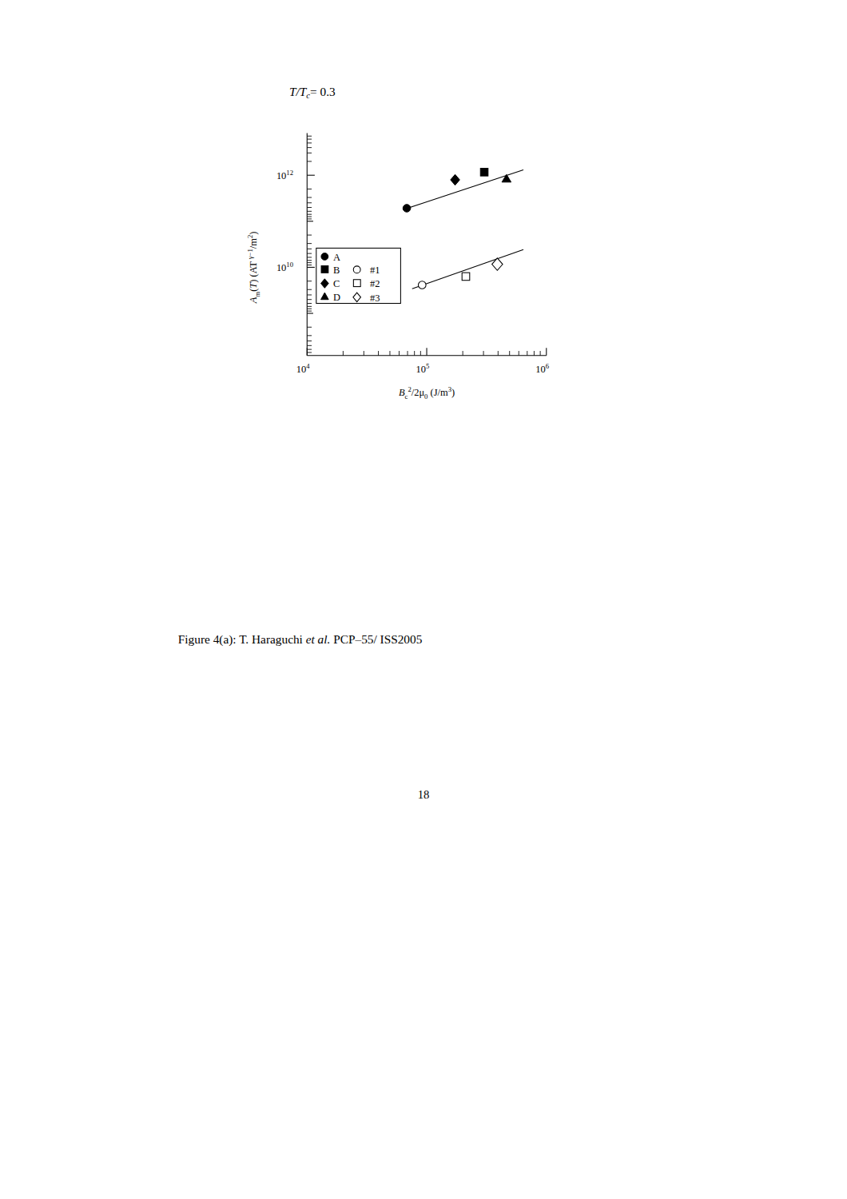T/Tc= 0.3
A B C D #1 #2 #3 1012 1010 104 105 106 Am(T) (AT γ−1/m2) Bc2/2μ0 (J/m3)
Figure 4(a): T. Haraguchi et al. PCP–55/ ISS2005
18